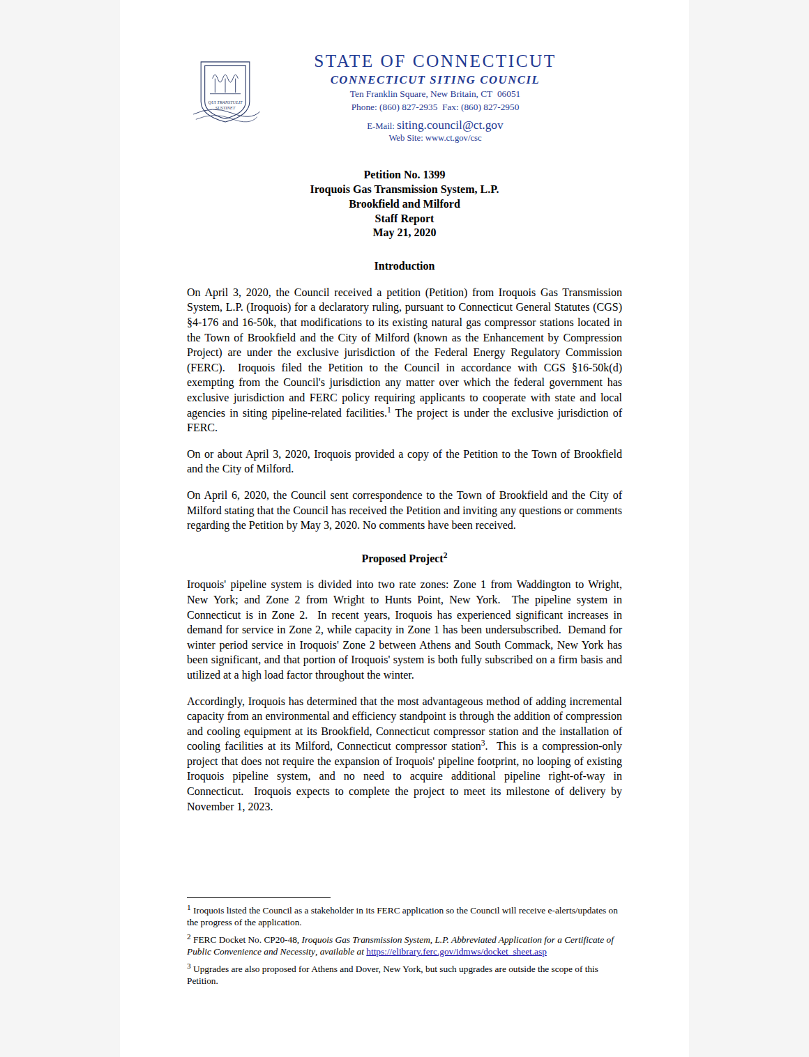QUI TRANSTULIT SUSTINET
STATE OF CONNECTICUT
CONNECTICUT SITING COUNCIL
Ten Franklin Square, New Britain, CT 06051
Phone: (860) 827-2935 Fax: (860) 827-2950
E-Mail: siting.council@ct.gov
Web Site: www.ct.gov/csc
Petition No. 1399
Iroquois Gas Transmission System, L.P.
Brookfield and Milford
Staff Report
May 21, 2020
Introduction
On April 3, 2020, the Council received a petition (Petition) from Iroquois Gas Transmission System, L.P. (Iroquois) for a declaratory ruling, pursuant to Connecticut General Statutes (CGS) §4-176 and 16-50k, that modifications to its existing natural gas compressor stations located in the Town of Brookfield and the City of Milford (known as the Enhancement by Compression Project) are under the exclusive jurisdiction of the Federal Energy Regulatory Commission (FERC). Iroquois filed the Petition to the Council in accordance with CGS §16-50k(d) exempting from the Council's jurisdiction any matter over which the federal government has exclusive jurisdiction and FERC policy requiring applicants to cooperate with state and local agencies in siting pipeline-related facilities.1 The project is under the exclusive jurisdiction of FERC.
On or about April 3, 2020, Iroquois provided a copy of the Petition to the Town of Brookfield and the City of Milford.
On April 6, 2020, the Council sent correspondence to the Town of Brookfield and the City of Milford stating that the Council has received the Petition and inviting any questions or comments regarding the Petition by May 3, 2020. No comments have been received.
Proposed Project2
Iroquois' pipeline system is divided into two rate zones: Zone 1 from Waddington to Wright, New York; and Zone 2 from Wright to Hunts Point, New York. The pipeline system in Connecticut is in Zone 2. In recent years, Iroquois has experienced significant increases in demand for service in Zone 2, while capacity in Zone 1 has been undersubscribed. Demand for winter period service in Iroquois' Zone 2 between Athens and South Commack, New York has been significant, and that portion of Iroquois' system is both fully subscribed on a firm basis and utilized at a high load factor throughout the winter.
Accordingly, Iroquois has determined that the most advantageous method of adding incremental capacity from an environmental and efficiency standpoint is through the addition of compression and cooling equipment at its Brookfield, Connecticut compressor station and the installation of cooling facilities at its Milford, Connecticut compressor station3. This is a compression-only project that does not require the expansion of Iroquois' pipeline footprint, no looping of existing Iroquois pipeline system, and no need to acquire additional pipeline right-of-way in Connecticut. Iroquois expects to complete the project to meet its milestone of delivery by November 1, 2023.
1 Iroquois listed the Council as a stakeholder in its FERC application so the Council will receive e-alerts/updates on the progress of the application.
2 FERC Docket No. CP20-48, Iroquois Gas Transmission System, L.P. Abbreviated Application for a Certificate of Public Convenience and Necessity, available at https://elibrary.ferc.gov/idmws/docket_sheet.asp
3 Upgrades are also proposed for Athens and Dover, New York, but such upgrades are outside the scope of this Petition.